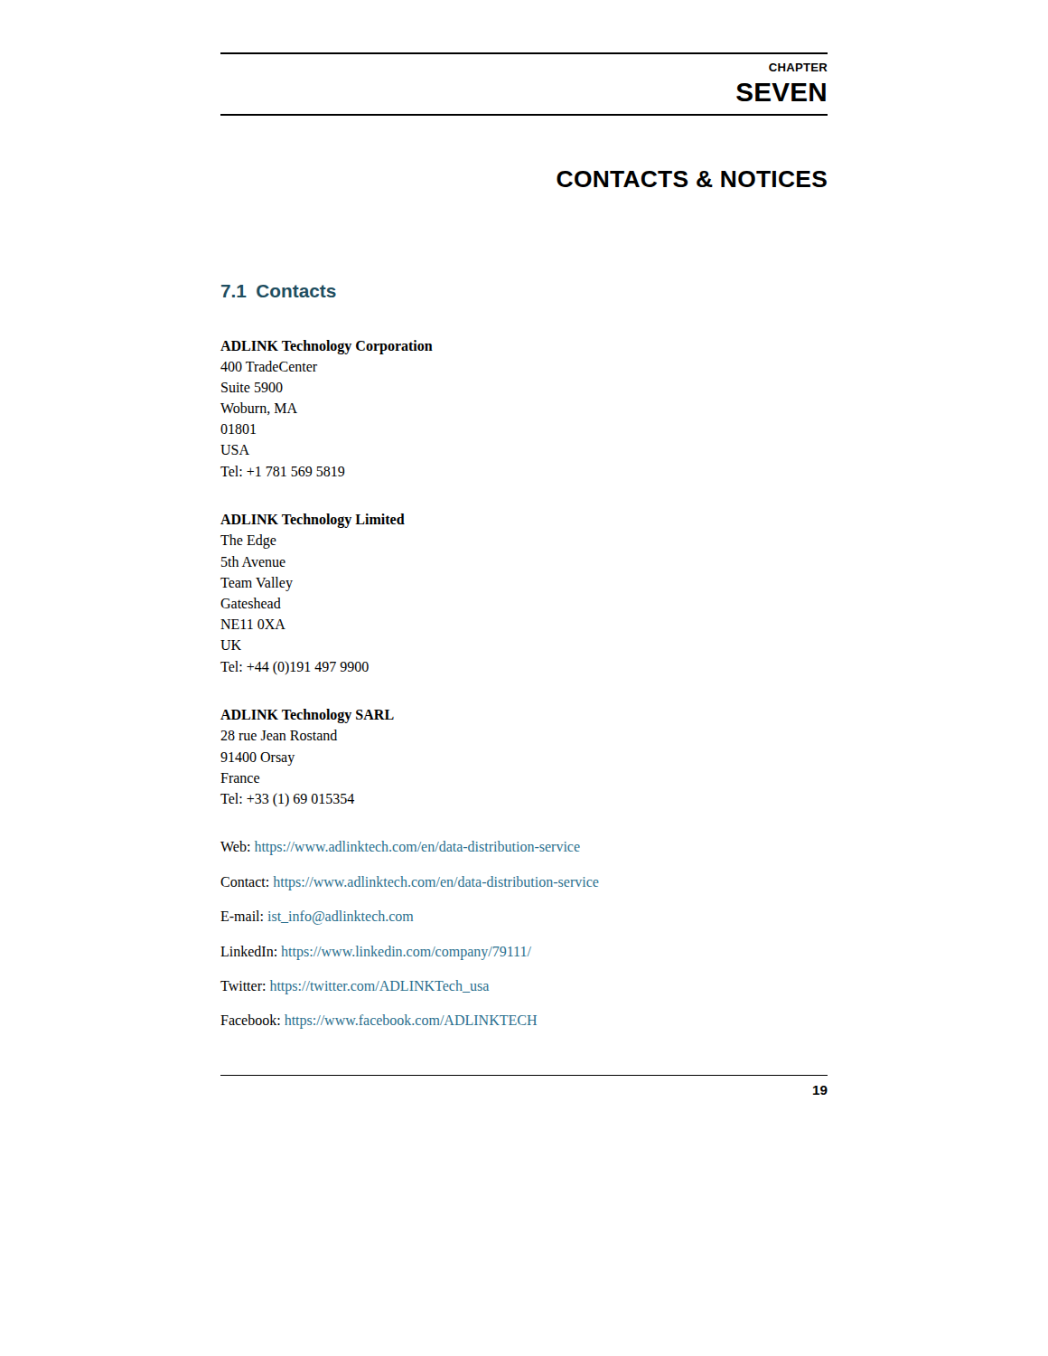CHAPTER SEVEN
CONTACTS & NOTICES
7.1 Contacts
ADLINK Technology Corporation
400 TradeCenter
Suite 5900
Woburn, MA
01801
USA
Tel: +1 781 569 5819
ADLINK Technology Limited
The Edge
5th Avenue
Team Valley
Gateshead
NE11 0XA
UK
Tel: +44 (0)191 497 9900
ADLINK Technology SARL
28 rue Jean Rostand
91400 Orsay
France
Tel: +33 (1) 69 015354
Web: https://www.adlinktech.com/en/data-distribution-service
Contact: https://www.adlinktech.com/en/data-distribution-service
E-mail: ist_info@adlinktech.com
LinkedIn: https://www.linkedin.com/company/79111/
Twitter: https://twitter.com/ADLINKTech_usa
Facebook: https://www.facebook.com/ADLINKTECH
19